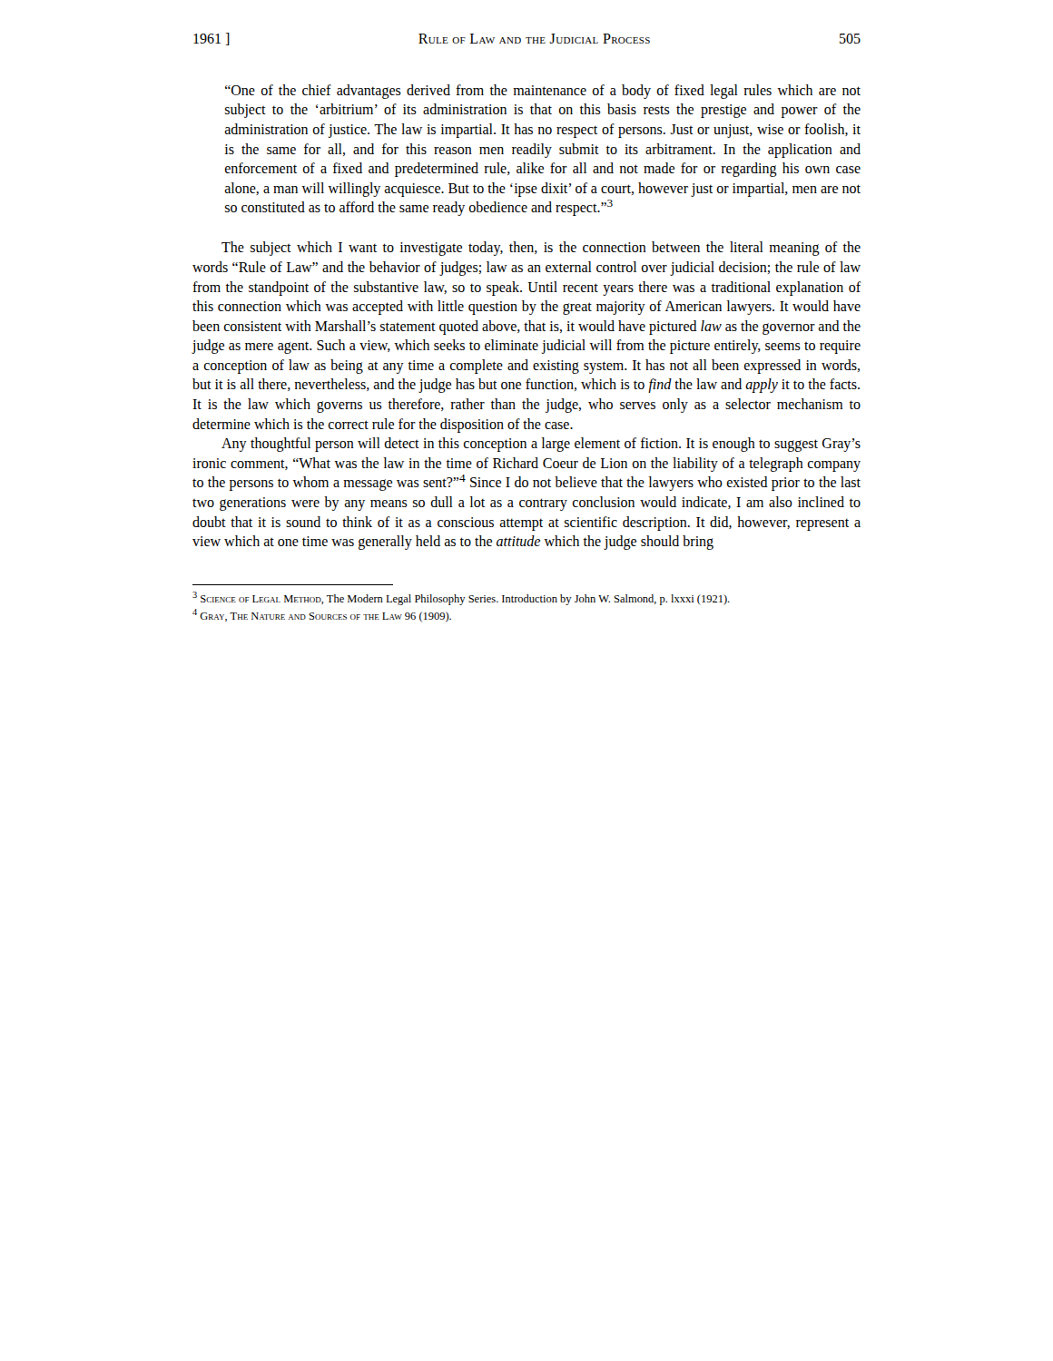1961 ] Rule of Law and the Judicial Process 505
“One of the chief advantages derived from the maintenance of a body of fixed legal rules which are not subject to the ‘arbitrium’ of its administration is that on this basis rests the prestige and power of the administration of justice. The law is impartial. It has no respect of persons. Just or unjust, wise or foolish, it is the same for all, and for this reason men readily submit to its arbitrament. In the application and enforcement of a fixed and predetermined rule, alike for all and not made for or regarding his own case alone, a man will willingly acquiesce. But to the ‘ipse dixit’ of a court, however just or impartial, men are not so constituted as to afford the same ready obedience and respect.”3
The subject which I want to investigate today, then, is the connection between the literal meaning of the words “Rule of Law” and the behavior of judges; law as an external control over judicial decision; the rule of law from the standpoint of the substantive law, so to speak. Until recent years there was a traditional explanation of this connection which was accepted with little question by the great majority of American lawyers. It would have been consistent with Marshall’s statement quoted above, that is, it would have pictured law as the governor and the judge as mere agent. Such a view, which seeks to eliminate judicial will from the picture entirely, seems to require a conception of law as being at any time a complete and existing system. It has not all been expressed in words, but it is all there, nevertheless, and the judge has but one function, which is to find the law and apply it to the facts. It is the law which governs us therefore, rather than the judge, who serves only as a selector mechanism to determine which is the correct rule for the disposition of the case.
Any thoughtful person will detect in this conception a large element of fiction. It is enough to suggest Gray’s ironic comment, “What was the law in the time of Richard Coeur de Lion on the liability of a telegraph company to the persons to whom a message was sent?”4 Since I do not believe that the lawyers who existed prior to the last two generations were by any means so dull a lot as a contrary conclusion would indicate, I am also inclined to doubt that it is sound to think of it as a conscious attempt at scientific description. It did, however, represent a view which at one time was generally held as to the attitude which the judge should bring
3 Science of Legal Method, The Modern Legal Philosophy Series. Introduction by John W. Salmond, p. lxxxi (1921).
4 Gray, The Nature and Sources of the Law 96 (1909).